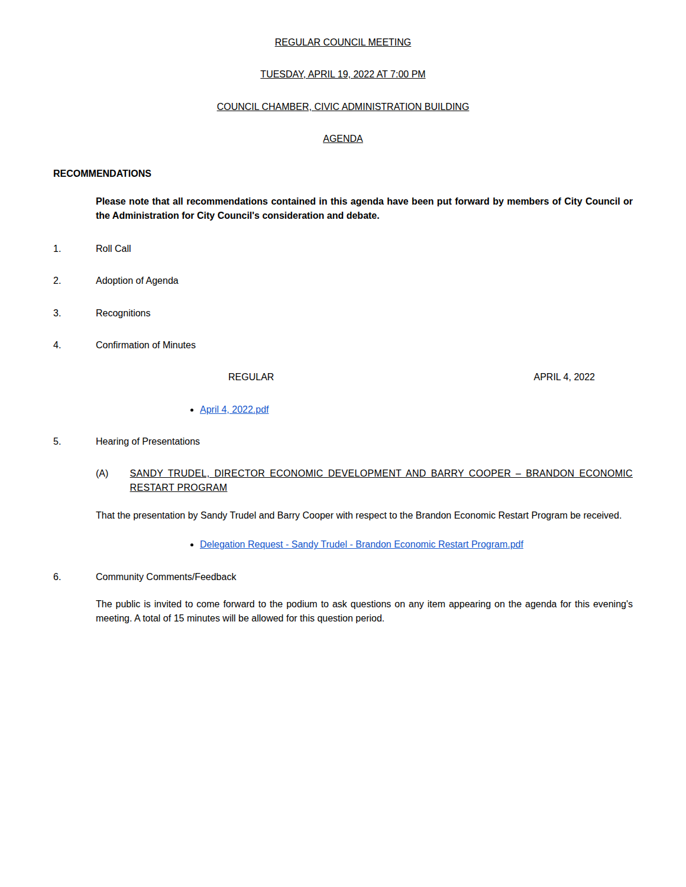REGULAR COUNCIL MEETING
TUESDAY, APRIL 19, 2022 AT 7:00 PM
COUNCIL CHAMBER, CIVIC ADMINISTRATION BUILDING
AGENDA
RECOMMENDATIONS
Please note that all recommendations contained in this agenda have been put forward by members of City Council or the Administration for City Council's consideration and debate.
1. Roll Call
2. Adoption of Agenda
3. Recognitions
4. Confirmation of Minutes
REGULAR APRIL 4, 2022
April 4, 2022.pdf
5. Hearing of Presentations
(A) SANDY TRUDEL, DIRECTOR ECONOMIC DEVELOPMENT AND BARRY COOPER – BRANDON ECONOMIC RESTART PROGRAM
That the presentation by Sandy Trudel and Barry Cooper with respect to the Brandon Economic Restart Program be received.
Delegation Request - Sandy Trudel - Brandon Economic Restart Program.pdf
6. Community Comments/Feedback
The public is invited to come forward to the podium to ask questions on any item appearing on the agenda for this evening's meeting. A total of 15 minutes will be allowed for this question period.